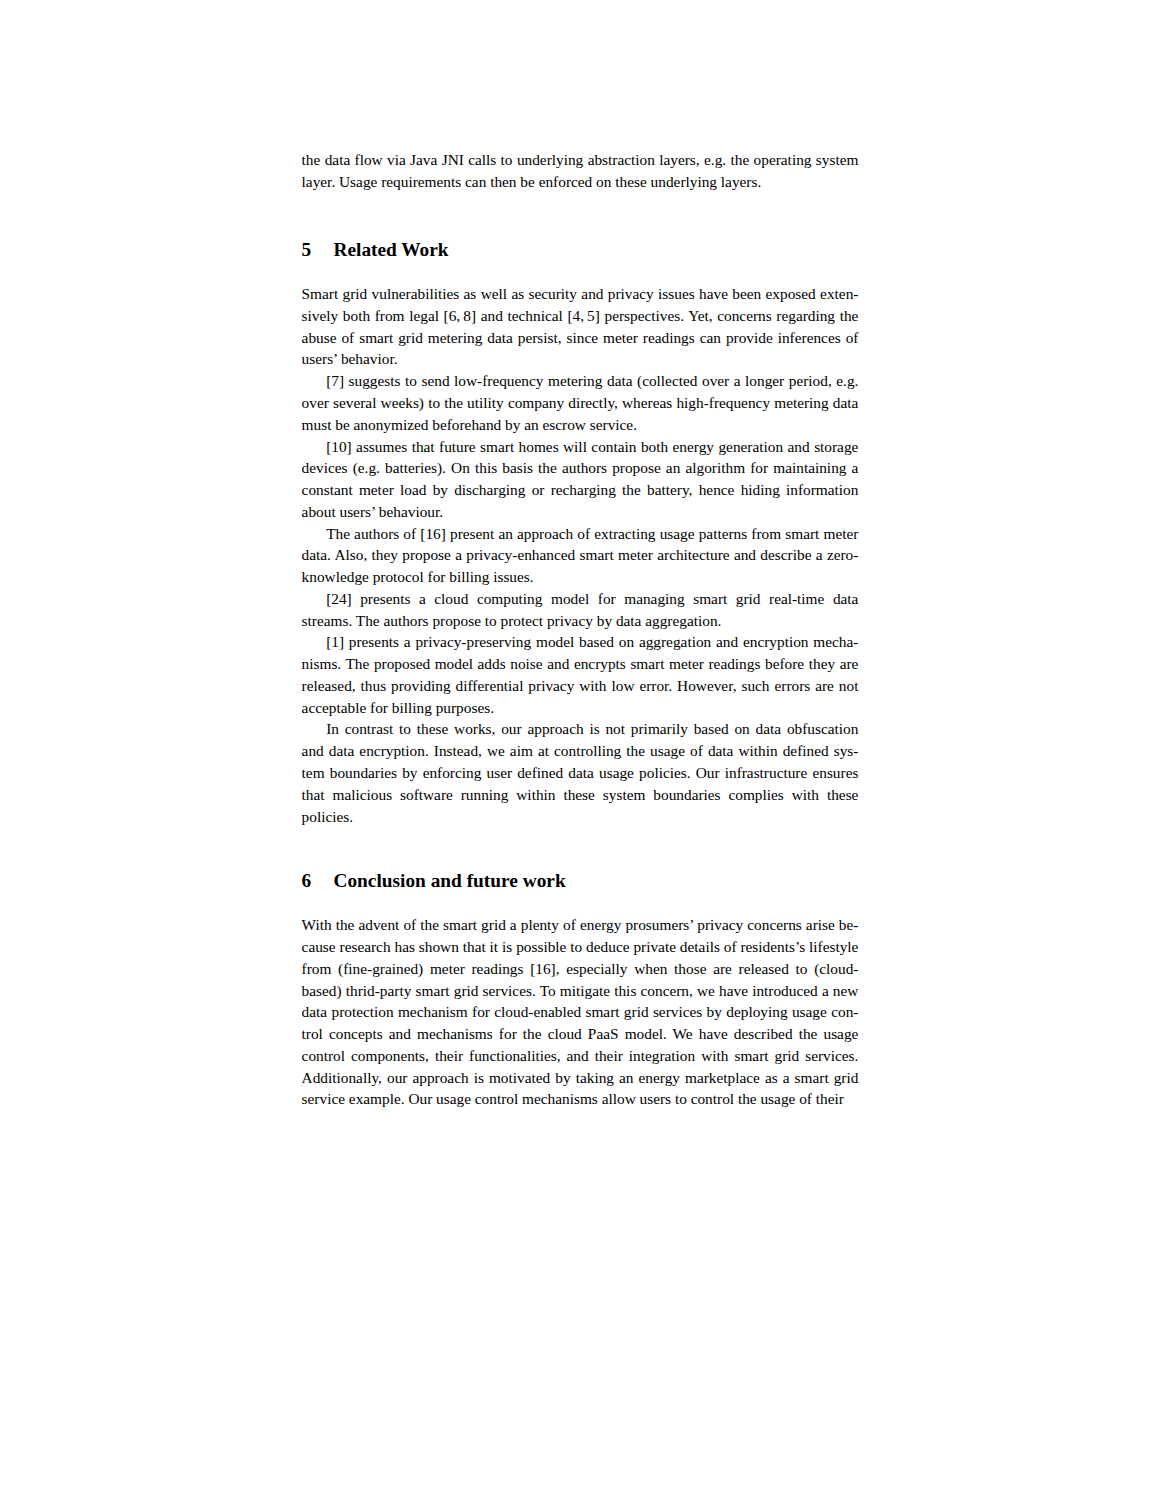the data flow via Java JNI calls to underlying abstraction layers, e.g. the operating system layer. Usage requirements can then be enforced on these underlying layers.
5 Related Work
Smart grid vulnerabilities as well as security and privacy issues have been exposed extensively both from legal [6, 8] and technical [4, 5] perspectives. Yet, concerns regarding the abuse of smart grid metering data persist, since meter readings can provide inferences of users’ behavior.
[7] suggests to send low-frequency metering data (collected over a longer period, e.g. over several weeks) to the utility company directly, whereas high-frequency metering data must be anonymized beforehand by an escrow service.
[10] assumes that future smart homes will contain both energy generation and storage devices (e.g. batteries). On this basis the authors propose an algorithm for maintaining a constant meter load by discharging or recharging the battery, hence hiding information about users’ behaviour.
The authors of [16] present an approach of extracting usage patterns from smart meter data. Also, they propose a privacy-enhanced smart meter architecture and describe a zero-knowledge protocol for billing issues.
[24] presents a cloud computing model for managing smart grid real-time data streams. The authors propose to protect privacy by data aggregation.
[1] presents a privacy-preserving model based on aggregation and encryption mechanisms. The proposed model adds noise and encrypts smart meter readings before they are released, thus providing differential privacy with low error. However, such errors are not acceptable for billing purposes.
In contrast to these works, our approach is not primarily based on data obfuscation and data encryption. Instead, we aim at controlling the usage of data within defined system boundaries by enforcing user defined data usage policies. Our infrastructure ensures that malicious software running within these system boundaries complies with these policies.
6 Conclusion and future work
With the advent of the smart grid a plenty of energy prosumers’ privacy concerns arise because research has shown that it is possible to deduce private details of residents’s lifestyle from (fine-grained) meter readings [16], especially when those are released to (cloud-based) thrid-party smart grid services. To mitigate this concern, we have introduced a new data protection mechanism for cloud-enabled smart grid services by deploying usage control concepts and mechanisms for the cloud PaaS model. We have described the usage control components, their functionalities, and their integration with smart grid services. Additionally, our approach is motivated by taking an energy marketplace as a smart grid service example. Our usage control mechanisms allow users to control the usage of their